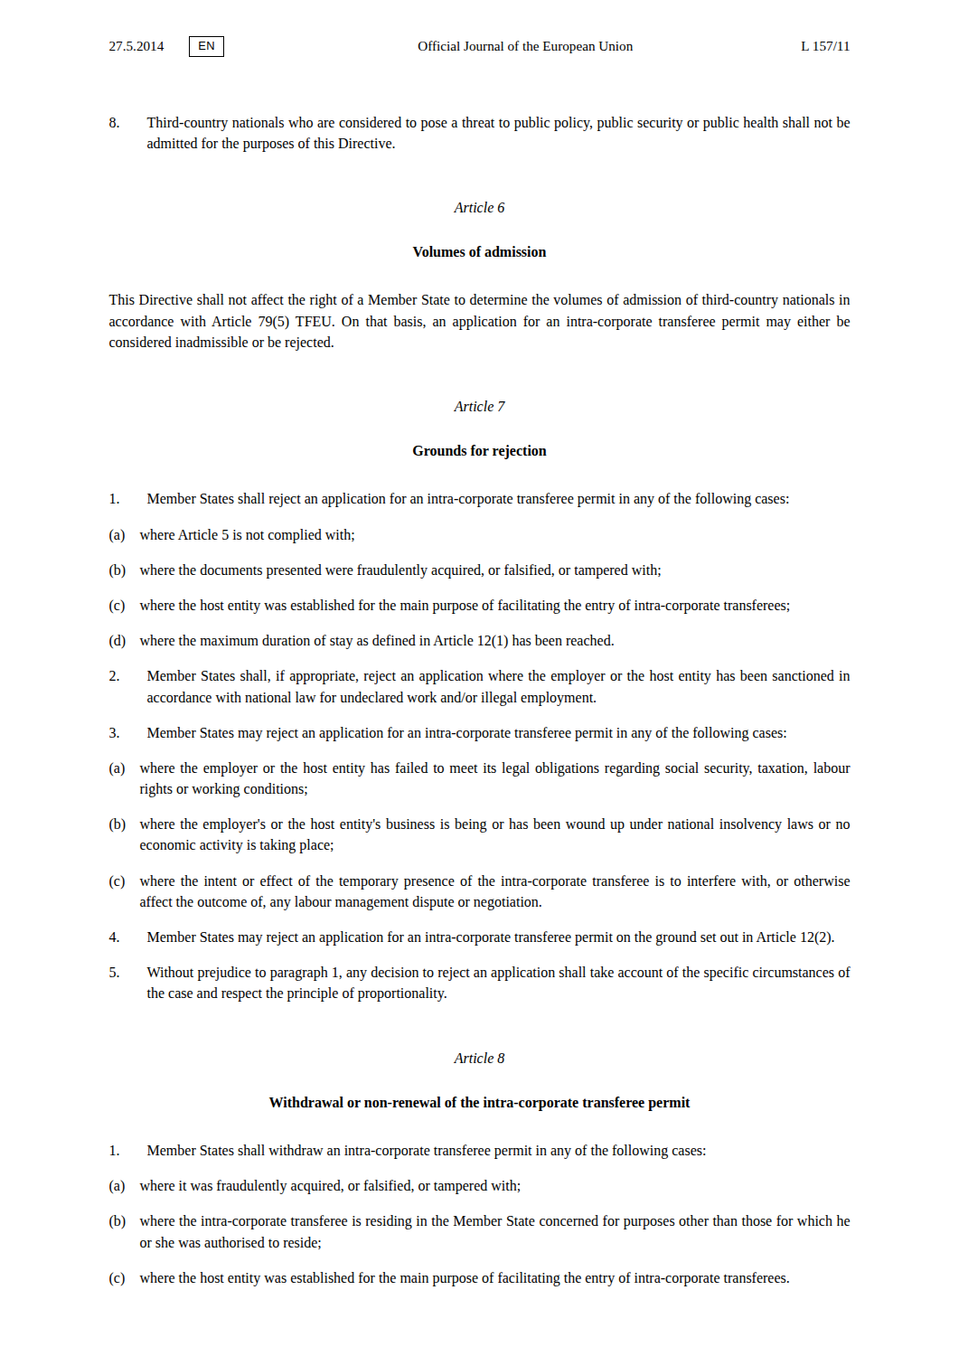27.5.2014 EN Official Journal of the European Union L 157/11
8. Third-country nationals who are considered to pose a threat to public policy, public security or public health shall not be admitted for the purposes of this Directive.
Article 6
Volumes of admission
This Directive shall not affect the right of a Member State to determine the volumes of admission of third-country nationals in accordance with Article 79(5) TFEU. On that basis, an application for an intra-corporate transferee permit may either be considered inadmissible or be rejected.
Article 7
Grounds for rejection
1. Member States shall reject an application for an intra-corporate transferee permit in any of the following cases:
(a) where Article 5 is not complied with;
(b) where the documents presented were fraudulently acquired, or falsified, or tampered with;
(c) where the host entity was established for the main purpose of facilitating the entry of intra-corporate transferees;
(d) where the maximum duration of stay as defined in Article 12(1) has been reached.
2. Member States shall, if appropriate, reject an application where the employer or the host entity has been sanctioned in accordance with national law for undeclared work and/or illegal employment.
3. Member States may reject an application for an intra-corporate transferee permit in any of the following cases:
(a) where the employer or the host entity has failed to meet its legal obligations regarding social security, taxation, labour rights or working conditions;
(b) where the employer's or the host entity's business is being or has been wound up under national insolvency laws or no economic activity is taking place;
(c) where the intent or effect of the temporary presence of the intra-corporate transferee is to interfere with, or otherwise affect the outcome of, any labour management dispute or negotiation.
4. Member States may reject an application for an intra-corporate transferee permit on the ground set out in Article 12(2).
5. Without prejudice to paragraph 1, any decision to reject an application shall take account of the specific circumstances of the case and respect the principle of proportionality.
Article 8
Withdrawal or non-renewal of the intra-corporate transferee permit
1. Member States shall withdraw an intra-corporate transferee permit in any of the following cases:
(a) where it was fraudulently acquired, or falsified, or tampered with;
(b) where the intra-corporate transferee is residing in the Member State concerned for purposes other than those for which he or she was authorised to reside;
(c) where the host entity was established for the main purpose of facilitating the entry of intra-corporate transferees.